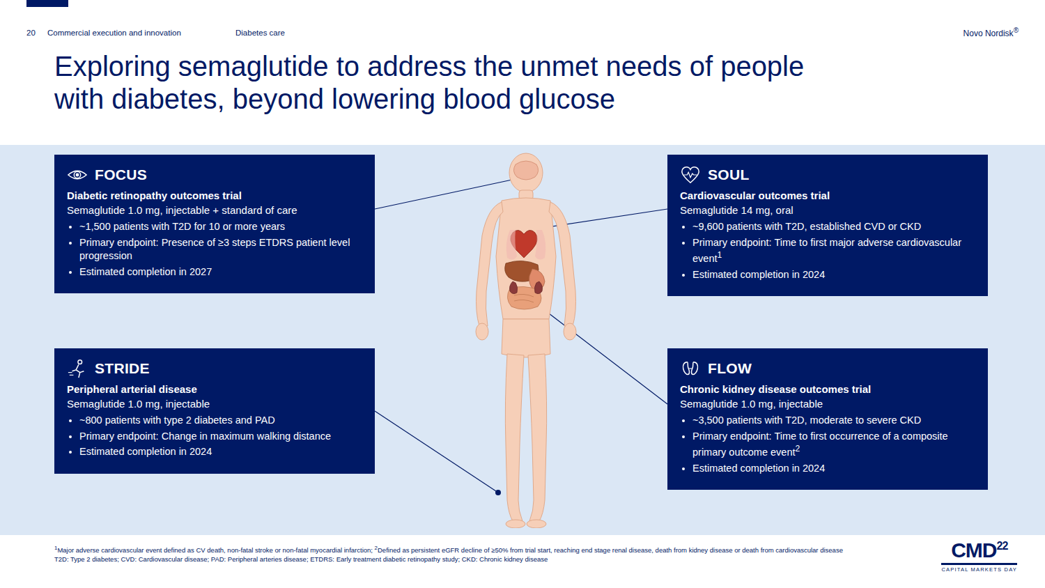20 Commercial execution and innovation Diabetes care Novo Nordisk®
Exploring semaglutide to address the unmet needs of people
with diabetes, beyond lowering blood glucose
FOCUS
Diabetic retinopathy outcomes trial
Semaglutide 1.0 mg, injectable + standard of care
~1,500 patients with T2D for 10 or more years
Primary endpoint: Presence of ≥3 steps ETDRS patient level progression
Estimated completion in 2027
SOUL
Cardiovascular outcomes trial
Semaglutide 14 mg, oral
~9,600 patients with T2D, established CVD or CKD
Primary endpoint: Time to first major adverse cardiovascular event1
Estimated completion in 2024
STRIDE
Peripheral arterial disease
Semaglutide 1.0 mg, injectable
~800 patients with type 2 diabetes and PAD
Primary endpoint: Change in maximum walking distance
Estimated completion in 2024
FLOW
Chronic kidney disease outcomes trial
Semaglutide 1.0 mg, injectable
~3,500 patients with T2D, moderate to severe CKD
Primary endpoint: Time to first occurrence of a composite primary outcome event2
Estimated completion in 2024
1Major adverse cardiovascular event defined as CV death, non-fatal stroke or non-fatal myocardial infarction; 2Defined as persistent eGFR decline of ≥50% from trial start, reaching end stage renal disease, death from kidney disease or death from cardiovascular disease
T2D: Type 2 diabetes; CVD: Cardiovascular disease; PAD: Peripheral arteries disease; ETDRS: Early treatment diabetic retinopathy study; CKD: Chronic kidney disease
CMD22
CAPITAL MARKETS DAY